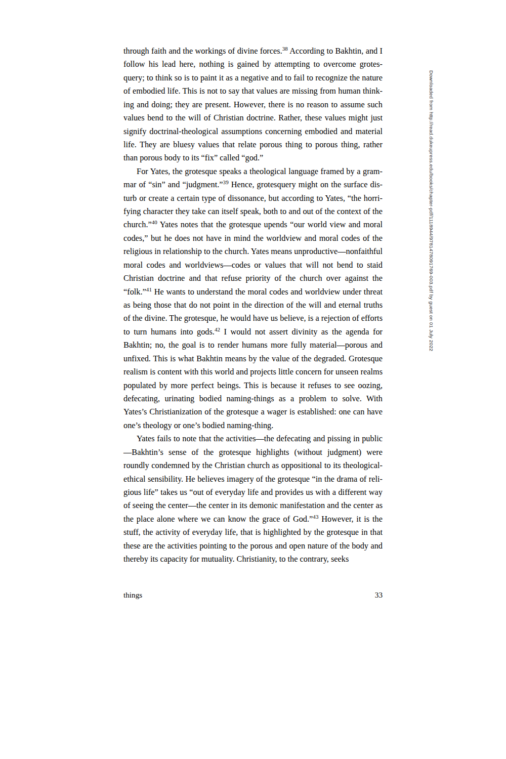Downloaded from http://read.dukeupress.edu/books/chapter-pdf/1118944/9781478091769-003.pdf by guest on 01 July 2022
through faith and the workings of divine forces.38 According to Bakhtin, and I follow his lead here, nothing is gained by attempting to overcome grotesquery; to think so is to paint it as a negative and to fail to recognize the nature of embodied life. This is not to say that values are missing from human thinking and doing; they are present. However, there is no reason to assume such values bend to the will of Christian doctrine. Rather, these values might just signify doctrinal-theological assumptions concerning embodied and material life. They are bluesy values that relate porous thing to porous thing, rather than porous body to its “fix” called “god.”
For Yates, the grotesque speaks a theological language framed by a grammar of “sin” and “judgment.”39 Hence, grotesquery might on the surface disturb or create a certain type of dissonance, but according to Yates, “the horrifying character they take can itself speak, both to and out of the context of the church.”40 Yates notes that the grotesque upends “our world view and moral codes,” but he does not have in mind the worldview and moral codes of the religious in relationship to the church. Yates means unproductive—nonfaithful moral codes and worldviews—codes or values that will not bend to staid Christian doctrine and that refuse priority of the church over against the “folk.”41 He wants to understand the moral codes and worldview under threat as being those that do not point in the direction of the will and eternal truths of the divine. The grotesque, he would have us believe, is a rejection of efforts to turn humans into gods.42 I would not assert divinity as the agenda for Bakhtin; no, the goal is to render humans more fully material—porous and unfixed. This is what Bakhtin means by the value of the degraded. Grotesque realism is content with this world and projects little concern for unseen realms populated by more perfect beings. This is because it refuses to see oozing, defecating, urinating bodied naming-things as a problem to solve. With Yates’s Christianization of the grotesque a wager is established: one can have one’s theology or one’s bodied naming-thing.
Yates fails to note that the activities—the defecating and pissing in public—Bakhtin’s sense of the grotesque highlights (without judgment) were roundly condemned by the Christian church as oppositional to its theological-ethical sensibility. He believes imagery of the grotesque “in the drama of religious life” takes us “out of everyday life and provides us with a different way of seeing the center—the center in its demonic manifestation and the center as the place alone where we can know the grace of God.”43 However, it is the stuff, the activity of everyday life, that is highlighted by the grotesque in that these are the activities pointing to the porous and open nature of the body and thereby its capacity for mutuality. Christianity, to the contrary, seeks
things 33